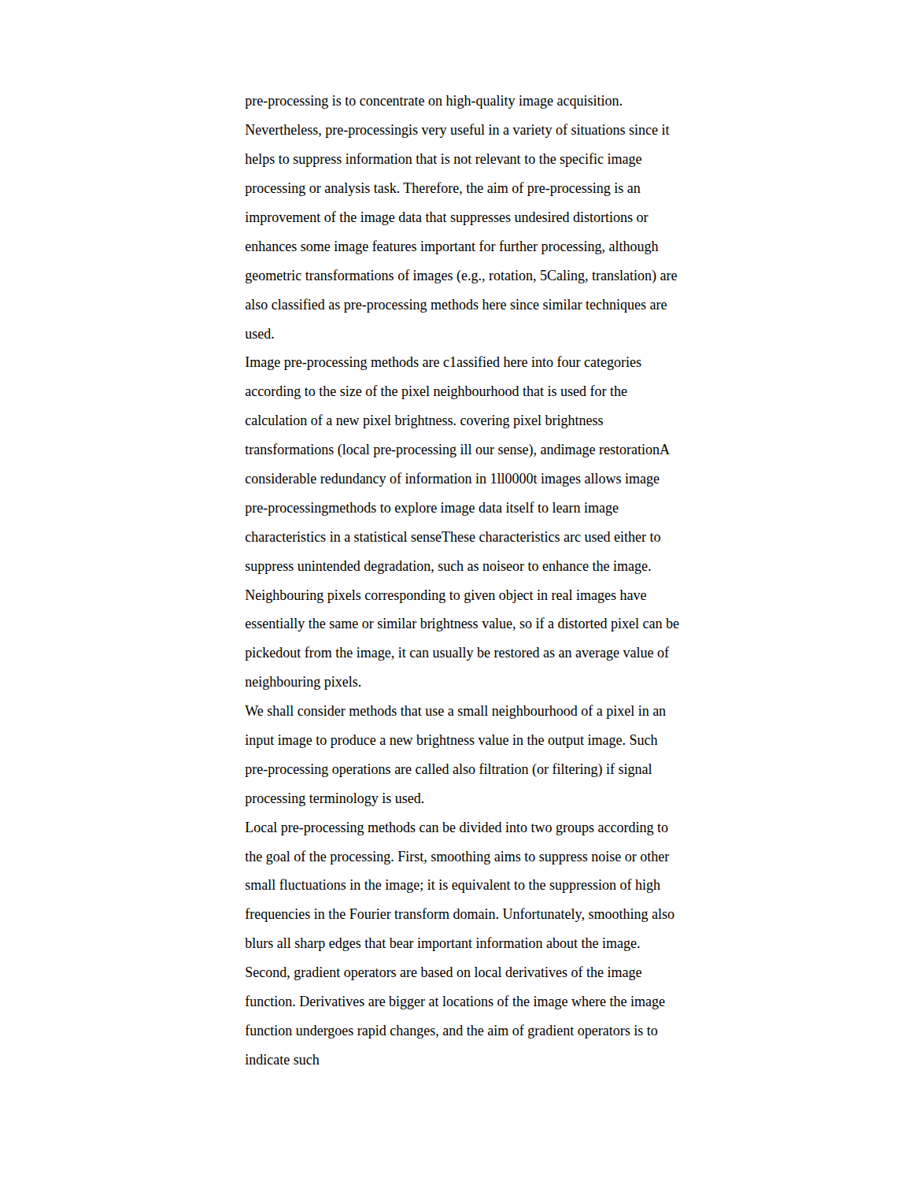pre-processing is to concentrate on high-quality image acquisition. Nevertheless, pre-processingis very useful in a variety of situations since it helps to suppress information that is not relevant to the specific image processing or analysis task. Therefore, the aim of pre-processing is an improvement of the image data that suppresses undesired distortions or enhances some image features important for further processing, although geometric transformations of images (e.g., rotation, 5Caling, translation) are also classified as pre-processing methods here since similar techniques are used.
Image pre-processing methods are c1assified here into four categories according to the size of the pixel neighbourhood that is used for the calculation of a new pixel brightness. covering pixel brightness transformations (local pre-processing ill our sense), andimage restorationA considerable redundancy of information in 1ll0000t images allows image pre-processingmethods to explore image data itself to learn image characteristics in a statistical senseThese characteristics arc used either to suppress unintended degradation, such as noiseor to enhance the image. Neighbouring pixels corresponding to given object in real images have essentially the same or similar brightness value, so if a distorted pixel can be pickedout from the image, it can usually be restored as an average value of neighbouring pixels.
We shall consider methods that use a small neighbourhood of a pixel in an input image to produce a new brightness value in the output image. Such pre-processing operations are called also filtration (or filtering) if signal processing terminology is used.
Local pre-processing methods can be divided into two groups according to the goal of the processing. First, smoothing aims to suppress noise or other small fluctuations in the image; it is equivalent to the suppression of high frequencies in the Fourier transform domain. Unfortunately, smoothing also blurs all sharp edges that bear important information about the image. Second, gradient operators are based on local derivatives of the image function. Derivatives are bigger at locations of the image where the image function undergoes rapid changes, and the aim of gradient operators is to indicate such